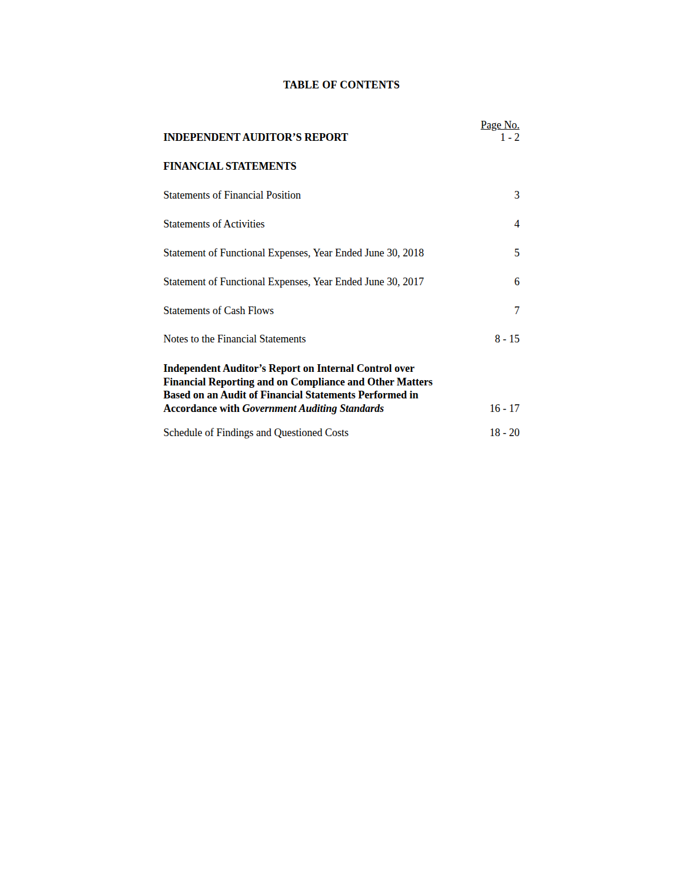TABLE OF CONTENTS
| | Page No. |
| INDEPENDENT AUDITOR’S REPORT | 1 - 2 |
| FINANCIAL STATEMENTS | |
| Statements of Financial Position | 3 |
| Statements of Activities | 4 |
| Statement of Functional Expenses, Year Ended June 30, 2018 | 5 |
| Statement of Functional Expenses, Year Ended June 30, 2017 | 6 |
| Statements of Cash Flows | 7 |
| Notes to the Financial Statements | 8 - 15 |
| Independent Auditor’s Report on Internal Control over | |
| Financial Reporting and on Compliance and Other Matters | |
| Based on an Audit of Financial Statements Performed in | |
| Accordance with Government Auditing Standards | 16 - 17 |
| Schedule of Findings and Questioned Costs | 18 - 20 |